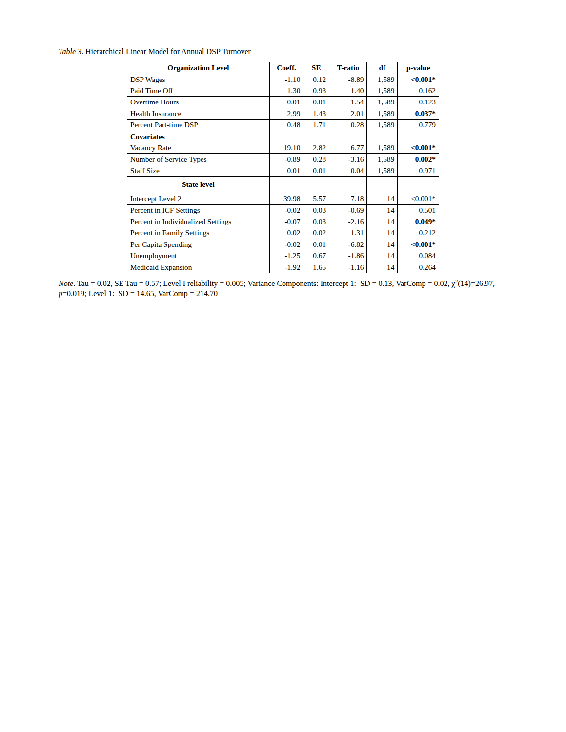Table 3. Hierarchical Linear Model for Annual DSP Turnover
| Organization Level | Coeff. | SE | T-ratio | df | p-value |
| --- | --- | --- | --- | --- | --- |
| DSP Wages | -1.10 | 0.12 | -8.89 | 1,589 | <0.001* |
| Paid Time Off | 1.30 | 0.93 | 1.40 | 1,589 | 0.162 |
| Overtime Hours | 0.01 | 0.01 | 1.54 | 1,589 | 0.123 |
| Health Insurance | 2.99 | 1.43 | 2.01 | 1,589 | 0.037* |
| Percent Part-time DSP | 0.48 | 1.71 | 0.28 | 1,589 | 0.779 |
| Covariates | | | | | |
| Vacancy Rate | 19.10 | 2.82 | 6.77 | 1,589 | <0.001* |
| Number of Service Types | -0.89 | 0.28 | -3.16 | 1,589 | 0.002* |
| Staff Size | 0.01 | 0.01 | 0.04 | 1,589 | 0.971 |
| State level | | | | | |
| Intercept Level 2 | 39.98 | 5.57 | 7.18 | 14 | <0.001* |
| Percent in ICF Settings | -0.02 | 0.03 | -0.69 | 14 | 0.501 |
| Percent in Individualized Settings | -0.07 | 0.03 | -2.16 | 14 | 0.049* |
| Percent in Family Settings | 0.02 | 0.02 | 1.31 | 14 | 0.212 |
| Per Capita Spending | -0.02 | 0.01 | -6.82 | 14 | <0.001* |
| Unemployment | -1.25 | 0.67 | -1.86 | 14 | 0.084 |
| Medicaid Expansion | -1.92 | 1.65 | -1.16 | 14 | 0.264 |
Note. Tau = 0.02, SE Tau = 0.57; Level I reliability = 0.005; Variance Components: Intercept 1: SD = 0.13, VarComp = 0.02, χ2(14)=26.97, p=0.019; Level 1: SD = 14.65, VarComp = 214.70